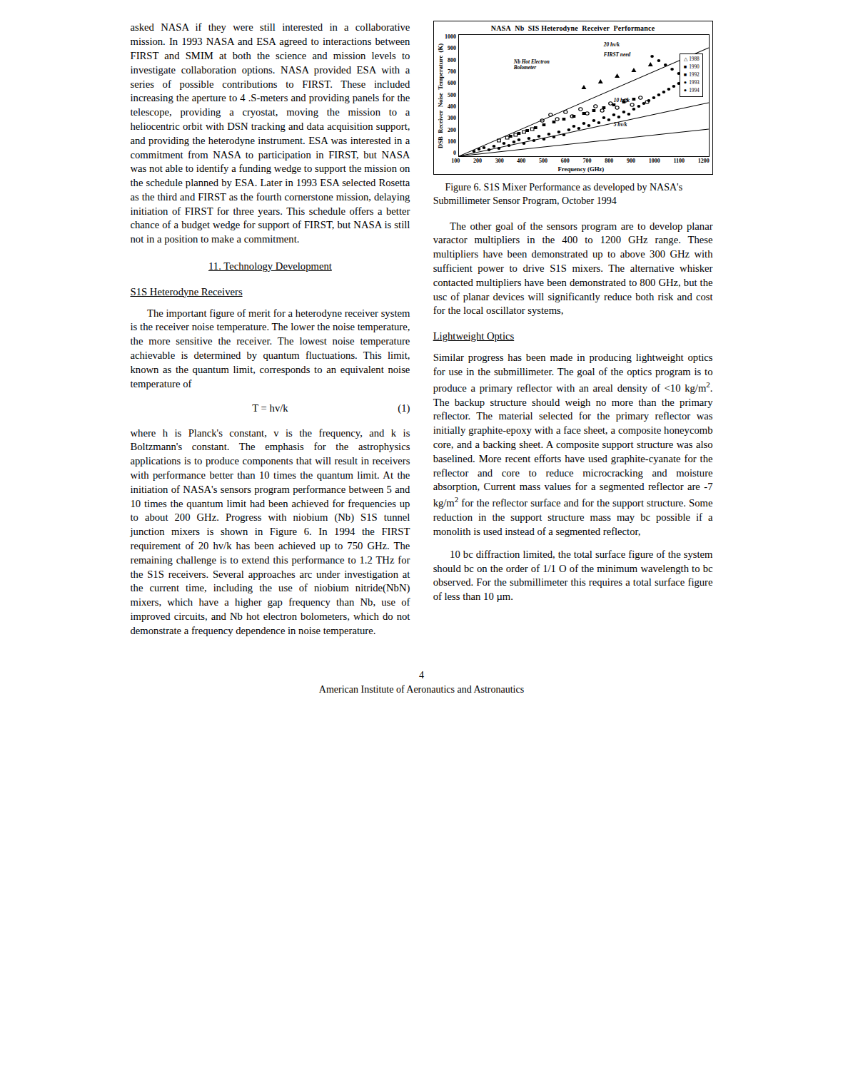asked NASA if they were still interested in a collaborative mission. In 1993 NASA and ESA agreed to interactions between FIRST and SMIM at both the science and mission levels to investigate collaboration options. NASA provided ESA with a series of possible contributions to FIRST. These included increasing the aperture to 4 .S-meters and providing panels for the telescope, providing a cryostat, moving the mission to a heliocentric orbit with DSN tracking and data acquisition support, and providing the heterodyne instrument. ESA was interested in a commitment from NASA to participation in FIRST, but NASA was not able to identify a funding wedge to support the mission on the schedule planned by ESA. Later in 1993 ESA selected Rosetta as the third and FIRST as the fourth cornerstone mission, delaying initiation of FIRST for three years. This schedule offers a better chance of a budget wedge for support of FIRST, but NASA is still not in a position to make a commitment.
11. Technology Development
S1S Heterodyne Receivers
The important figure of merit for a heterodyne receiver system is the receiver noise temperature. The lower the noise temperature, the more sensitive the receiver. The lowest noise temperature achievable is determined by quantum fluctuations. This limit, known as the quantum limit, corresponds to an equivalent noise temperature of
T = hv/k (1)
where h is Planck's constant, v is the frequency, and k is Boltzmann's constant. The emphasis for the astrophysics applications is to produce components that will result in receivers with performance better than 10 times the quantum limit. At the initiation of NASA's sensors program performance between 5 and 10 times the quantum limit had been achieved for frequencies up to about 200 GHz. Progress with niobium (Nb) S1S tunnel junction mixers is shown in Figure 6. In 1994 the FIRST requirement of 20 hv/k has been achieved up to 750 GHz. The remaining challenge is to extend this performance to 1.2 THz for the S1S receivers. Several approaches arc under investigation at the current time, including the use of niobium nitride(NbN) mixers, which have a higher gap frequency than Nb, use of improved circuits, and Nb hot electron bolometers, which do not demonstrate a frequency dependence in noise temperature.
NASA Nb SIS Heterodyne Receiver Performance
DSB Receiver Noise Temperature (K)
1000 900 800 700 600 500 400 300 200 100 0
20 hv/k FIRST need 10 hv/k 5 hv/k Nb Hot Electron
Bolometer
△ 1988
■ 1990
■ 1992
● 1993
● 1994
100200300400500600700800900100011001200
Frequency (GHz)
Figure 6. S1S Mixer Performance as developed by NASA's Submillimeter Sensor Program, October 1994
The other goal of the sensors program are to develop planar varactor multipliers in the 400 to 1200 GHz range. These multipliers have been demonstrated up to above 300 GHz with sufficient power to drive S1S mixers. The alternative whisker contacted multipliers have been demonstrated to 800 GHz, but the usc of planar devices will significantly reduce both risk and cost for the local oscillator systems,
Lightweight Optics
Similar progress has been made in producing lightweight optics for use in the submillimeter. The goal of the optics program is to produce a primary reflector with an areal density of <10 kg/m2. The backup structure should weigh no more than the primary reflector. The material selected for the primary reflector was initially graphite-epoxy with a face sheet, a composite honeycomb core, and a backing sheet. A composite support structure was also baselined. More recent efforts have used graphite-cyanate for the reflector and core to reduce microcracking and moisture absorption, Current mass values for a segmented reflector are -7 kg/m2 for the reflector surface and for the support structure. Some reduction in the support structure mass may bc possible if a monolith is used instead of a segmented reflector,
10 bc diffraction limited, the total surface figure of the system should bc on the order of 1/1 O of the minimum wavelength to bc observed. For the submillimeter this requires a total surface figure of less than 10 µm.
4 American Institute of Aeronautics and Astronautics